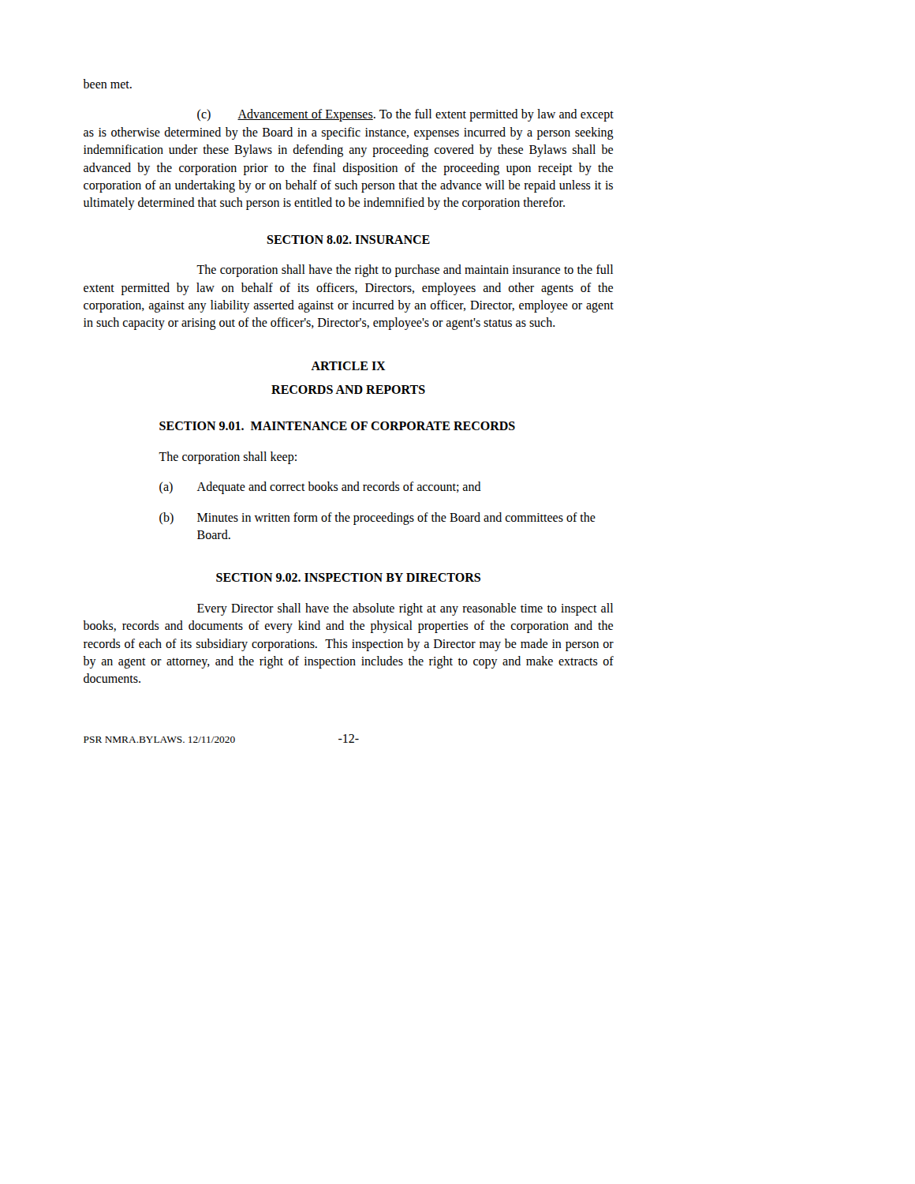been met.
(c) Advancement of Expenses. To the full extent permitted by law and except as is otherwise determined by the Board in a specific instance, expenses incurred by a person seeking indemnification under these Bylaws in defending any proceeding covered by these Bylaws shall be advanced by the corporation prior to the final disposition of the proceeding upon receipt by the corporation of an undertaking by or on behalf of such person that the advance will be repaid unless it is ultimately determined that such person is entitled to be indemnified by the corporation therefor.
SECTION 8.02. INSURANCE
The corporation shall have the right to purchase and maintain insurance to the full extent permitted by law on behalf of its officers, Directors, employees and other agents of the corporation, against any liability asserted against or incurred by an officer, Director, employee or agent in such capacity or arising out of the officer's, Director's, employee's or agent's status as such.
ARTICLE IX
RECORDS AND REPORTS
SECTION 9.01. MAINTENANCE OF CORPORATE RECORDS
The corporation shall keep:
(a) Adequate and correct books and records of account; and
(b) Minutes in written form of the proceedings of the Board and committees of the Board.
SECTION 9.02. INSPECTION BY DIRECTORS
Every Director shall have the absolute right at any reasonable time to inspect all books, records and documents of every kind and the physical properties of the corporation and the records of each of its subsidiary corporations. This inspection by a Director may be made in person or by an agent or attorney, and the right of inspection includes the right to copy and make extracts of documents.
PSR NMRA.BYLAWS. 12/11/2020 -12-